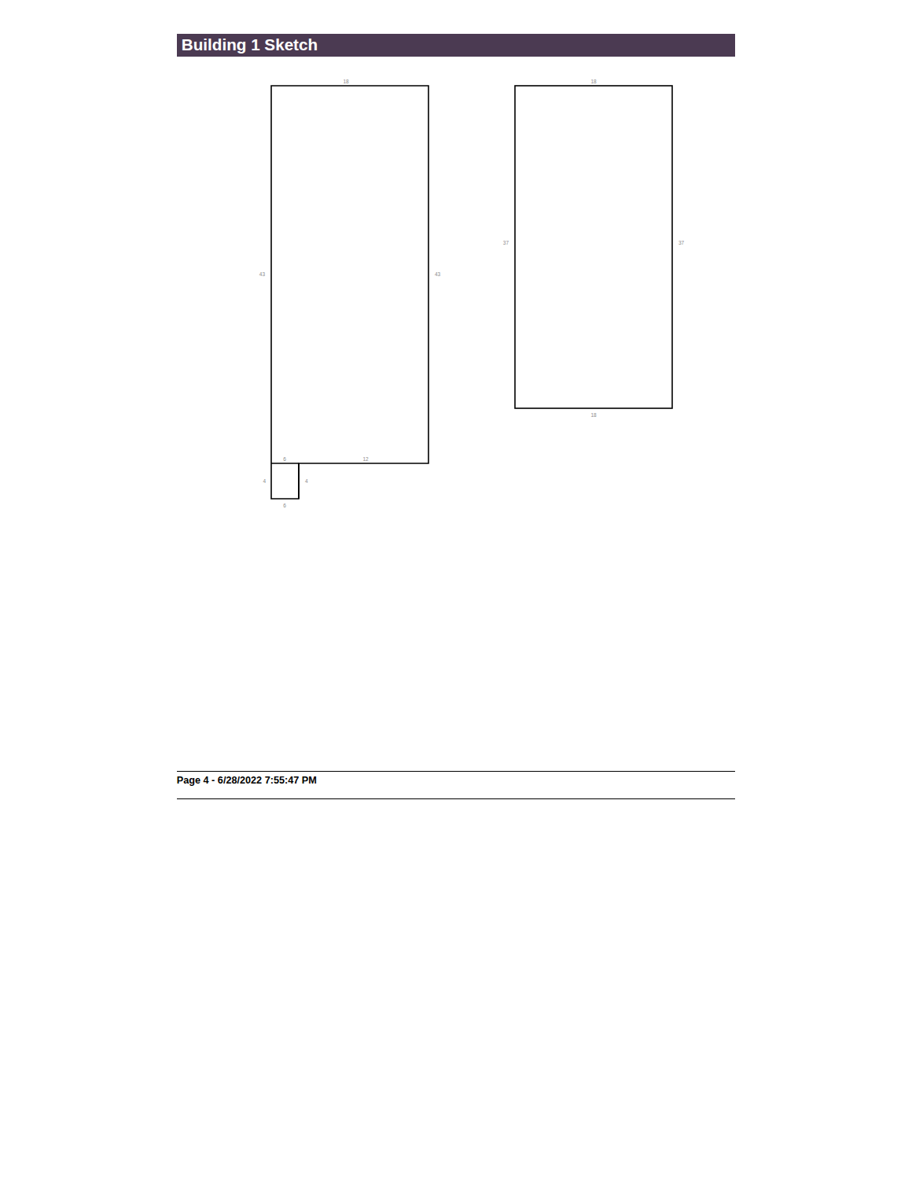Building 1 Sketch
18 43 43 6 12 4 4 6 18 37 37 18
Page 4 - 6/28/2022 7:55:47 PM